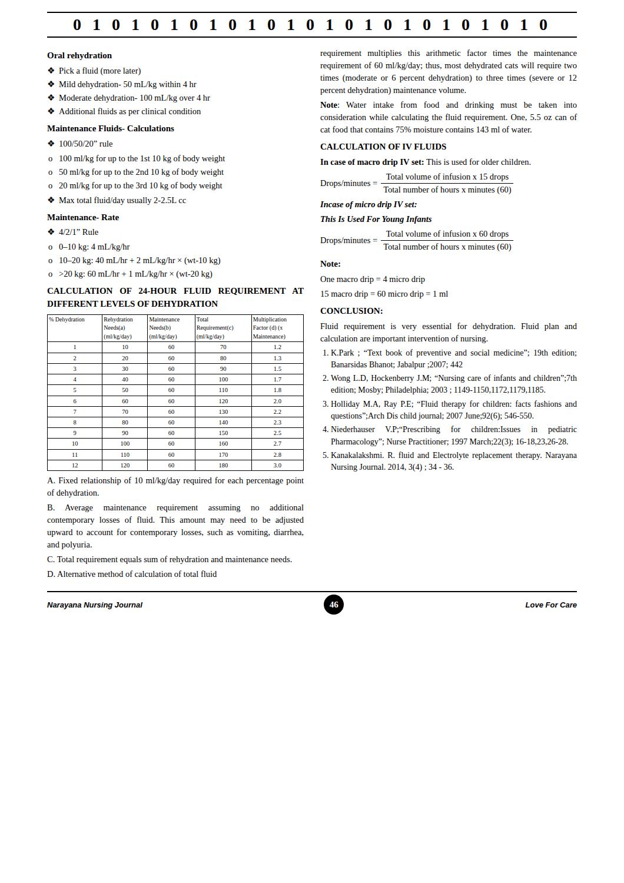0 1 0 1 0 1 0 1 0 1 0 1 0 1 0 1 0 1 0 1 0 1 0 1 0
Oral rehydration
Pick a fluid (more later)
Mild dehydration- 50 mL/kg within 4 hr
Moderate dehydration- 100 mL/kg over 4 hr
Additional fluids as per clinical condition
Maintenance Fluids- Calculations
100/50/20” rule
100 ml/kg for up to the 1st 10 kg of body weight
50 ml/kg for up to the 2nd 10 kg of body weight
20 ml/kg for up to the 3rd 10 kg of body weight
Max total fluid/day usually 2-2.5L cc
Maintenance- Rate
4/2/1” Rule
0–10 kg: 4 mL/kg/hr
10–20 kg: 40 mL/hr + 2 mL/kg/hr × (wt-10 kg)
>20 kg: 60 mL/hr + 1 mL/kg/hr × (wt-20 kg)
CALCULATION OF 24-HOUR FLUID REQUIREMENT AT DIFFERENT LEVELS OF DEHYDRATION
| % Dehydration | Rehydration Needs(a) (ml/kg/day) | Maintenance Needs(b) (ml/kg/day) | Total Requirement(c) (ml/kg/day) | Multiplication Factor (d) (x Maintenance) |
| --- | --- | --- | --- | --- |
| 1 | 10 | 60 | 70 | 1.2 |
| 2 | 20 | 60 | 80 | 1.3 |
| 3 | 30 | 60 | 90 | 1.5 |
| 4 | 40 | 60 | 100 | 1.7 |
| 5 | 50 | 60 | 110 | 1.8 |
| 6 | 60 | 60 | 120 | 2.0 |
| 7 | 70 | 60 | 130 | 2.2 |
| 8 | 80 | 60 | 140 | 2.3 |
| 9 | 90 | 60 | 150 | 2.5 |
| 10 | 100 | 60 | 160 | 2.7 |
| 11 | 110 | 60 | 170 | 2.8 |
| 12 | 120 | 60 | 180 | 3.0 |
A. Fixed relationship of 10 ml/kg/day required for each percentage point of dehydration.
B. Average maintenance requirement assuming no additional contemporary losses of fluid. This amount may need to be adjusted upward to account for contemporary losses, such as vomiting, diarrhea, and polyuria.
C. Total requirement equals sum of rehydration and maintenance needs.
D. Alternative method of calculation of total fluid
requirement multiplies this arithmetic factor times the maintenance requirement of 60 ml/kg/day; thus, most dehydrated cats will require two times (moderate or 6 percent dehydration) to three times (severe or 12 percent dehydration) maintenance volume.
Note: Water intake from food and drinking must be taken into consideration while calculating the fluid requirement. One, 5.5 oz can of cat food that contains 75% moisture contains 143 ml of water.
CALCULATION OF IV FLUIDS
In case of macro drip IV set: This is used for older children.
Drops/minutes = Total volume of infusion x 15 drops Total number of hours x minutes (60)
Incase of micro drip IV set:
This Is Used For Young Infants
Drops/minutes = Total volume of infusion x 60 drops Total number of hours x minutes (60)
Note:
One macro drip = 4 micro drip
15 macro drip = 60 micro drip = 1 ml
CONCLUSION:
Fluid requirement is very essential for dehydration. Fluid plan and calculation are important intervention of nursing.
K.Park ; “Text book of preventive and social medicine”; 19th edition; Banarsidas Bhanot; Jabalpur ;2007; 442
Wong L.D, Hockenberry J.M; “Nursing care of infants and children”;7th edition; Mosby; Philadelphia; 2003 ; 1149-1150,1172,1179,1185.
Holliday M.A, Ray P.E; “Fluid therapy for children: facts fashions and questions”;Arch Dis child journal; 2007 June;92(6); 546-550.
Niederhauser V.P;“Prescribing for children:Issues in pediatric Pharmacology”; Nurse Practitioner; 1997 March;22(3); 16-18,23,26-28.
Kanakalakshmi. R. fluid and Electrolyte replacement therapy. Narayana Nursing Journal. 2014, 3(4) ; 34 - 36.
Narayana Nursing Journal
46
Love For Care